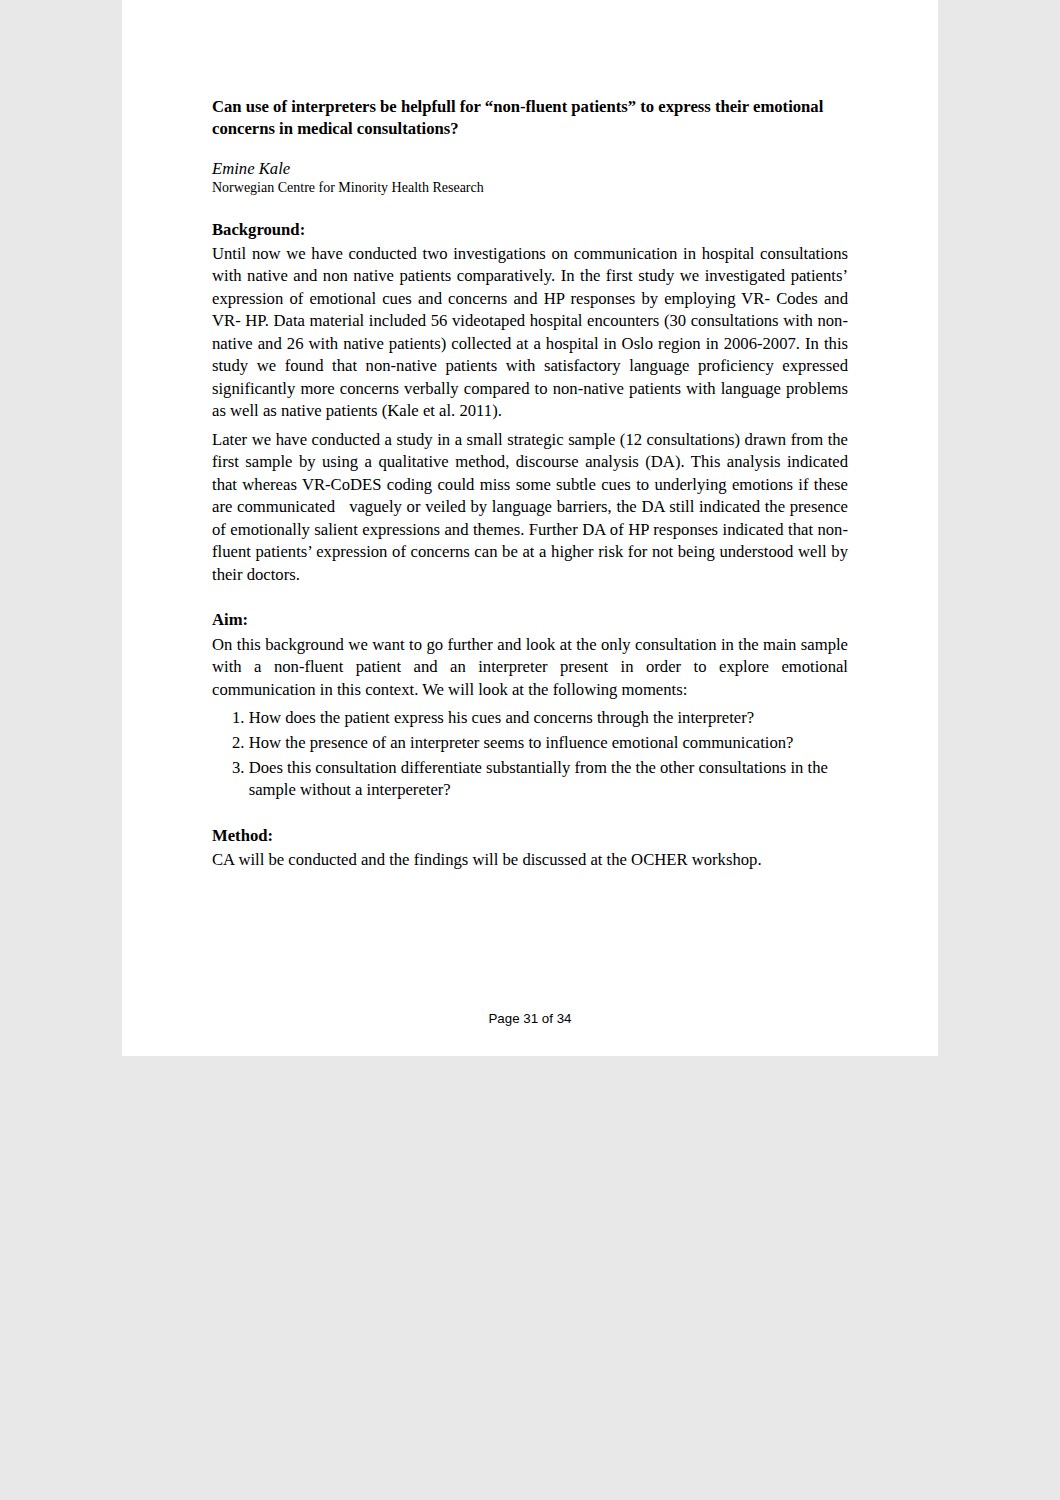Can use of interpreters be helpfull for “non-fluent patients” to express their emotional concerns in medical consultations?
Emine Kale
Norwegian Centre for Minority Health Research
Background:
Until now we have conducted two investigations on communication in hospital consultations with native and non native patients comparatively. In the first study we investigated patients’ expression of emotional cues and concerns and HP responses by employing VR- Codes and VR- HP. Data material included 56 videotaped hospital encounters (30 consultations with non-native and 26 with native patients) collected at a hospital in Oslo region in 2006-2007. In this study we found that non-native patients with satisfactory language proficiency expressed significantly more concerns verbally compared to non-native patients with language problems as well as native patients (Kale et al. 2011).
Later we have conducted a study in a small strategic sample (12 consultations) drawn from the first sample by using a qualitative method, discourse analysis (DA). This analysis indicated that whereas VR-CoDES coding could miss some subtle cues to underlying emotions if these are communicated vaguely or veiled by language barriers, the DA still indicated the presence of emotionally salient expressions and themes. Further DA of HP responses indicated that non-fluent patients’ expression of concerns can be at a higher risk for not being understood well by their doctors.
Aim:
On this background we want to go further and look at the only consultation in the main sample with a non-fluent patient and an interpreter present in order to explore emotional communication in this context. We will look at the following moments:
How does the patient express his cues and concerns through the interpreter?
How the presence of an interpreter seems to influence emotional communication?
Does this consultation differentiate substantially from the the other consultations in the sample without a interpereter?
Method:
CA will be conducted and the findings will be discussed at the OCHER workshop.
Page 31 of 34